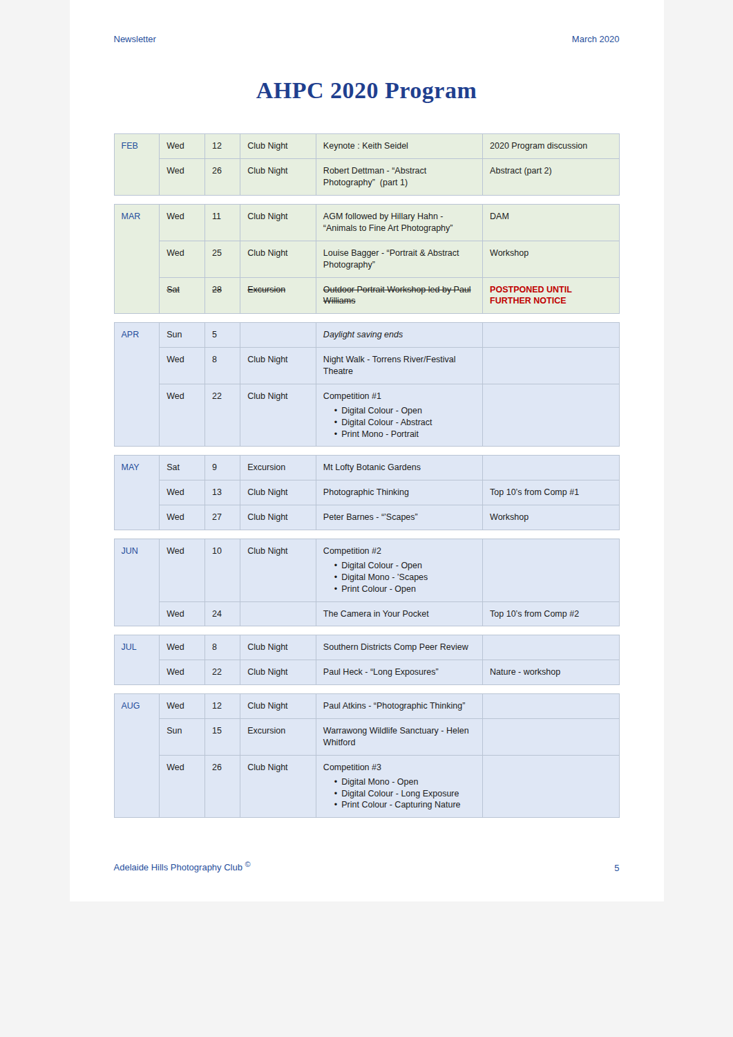Newsletter March 2020
AHPC 2020 Program
| FEB | Wed | 12 | Club Night | Keynote : Keith Seidel | 2020 Program discussion |
| Wed | 26 | Club Night | Robert Dettman - “Abstract Photography” (part 1) | Abstract (part 2) |
| MAR | Wed | 11 | Club Night | AGM followed by Hillary Hahn - “Animals to Fine Art Photography” | DAM |
| Wed | 25 | Club Night | Louise Bagger - “Portrait & Abstract Photography” | Workshop |
| Sat | 28 | Excursion | Outdoor Portrait Workshop led by Paul Williams | Postponed until further notice |
| APR | Sun | 5 | | Daylight saving ends | |
| Wed | 8 | Club Night | Night Walk - Torrens River/Festival Theatre | |
| Wed | 22 | Club Night | Competition #1 Digital Colour - Open Digital Colour - Abstract Print Mono - Portrait | |
| MAY | Sat | 9 | Excursion | Mt Lofty Botanic Gardens | |
| Wed | 13 | Club Night | Photographic Thinking | Top 10’s from Comp #1 |
| Wed | 27 | Club Night | Peter Barnes - “’Scapes” | Workshop |
| JUN | Wed | 10 | Club Night | Competition #2 Digital Colour - Open Digital Mono - ’Scapes Print Colour - Open | |
| Wed | 24 | | The Camera in Your Pocket | Top 10’s from Comp #2 |
| JUL | Wed | 8 | Club Night | Southern Districts Comp Peer Review | |
| Wed | 22 | Club Night | Paul Heck - “Long Exposures” | Nature - workshop |
| AUG | Wed | 12 | Club Night | Paul Atkins - “Photographic Thinking” | |
| Sun | 15 | Excursion | Warrawong Wildlife Sanctuary - Helen Whitford | |
| Wed | 26 | Club Night | Competition #3 Digital Mono - Open Digital Colour - Long Exposure Print Colour - Capturing Nature | |
Adelaide Hills Photography Club © 5